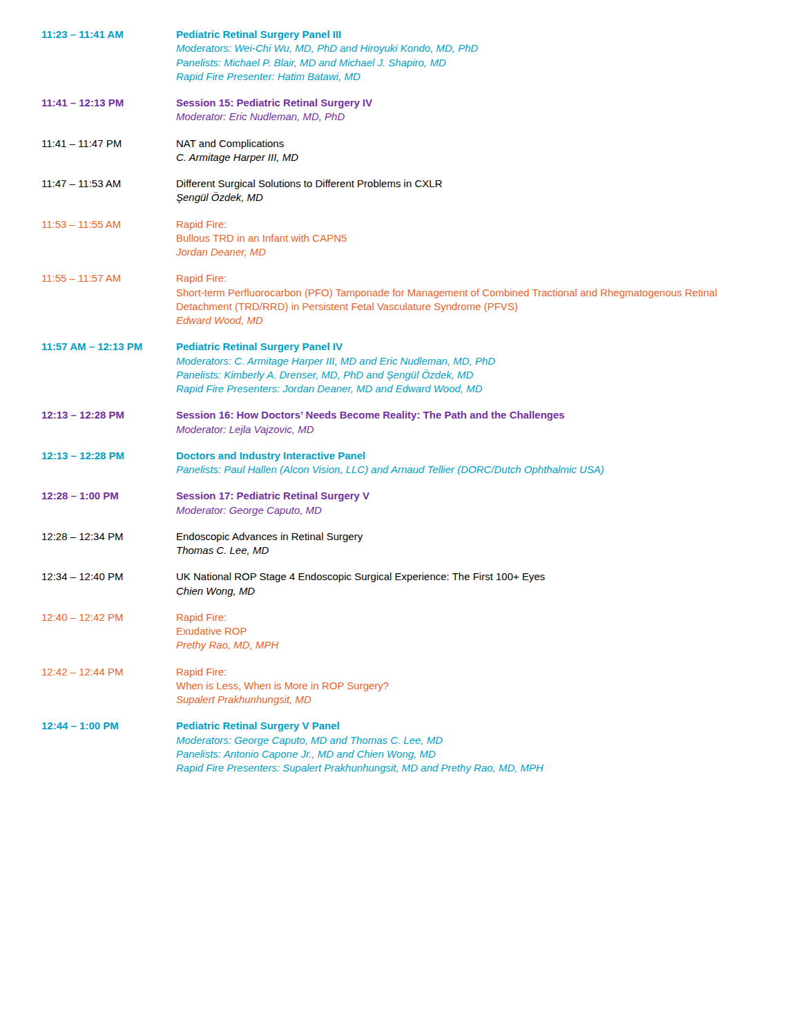| 11:23 – 11:41 AM | Pediatric Retinal Surgery Panel III Moderators: Wei-Chi Wu, MD, PhD and Hiroyuki Kondo, MD, PhD Panelists: Michael P. Blair, MD and Michael J. Shapiro, MD Rapid Fire Presenter: Hatim Batawi, MD |
| 11:41 – 12:13 PM | Session 15: Pediatric Retinal Surgery IV Moderator: Eric Nudleman, MD, PhD |
| 11:41 – 11:47 PM | NAT and Complications C. Armitage Harper III, MD |
| 11:47 – 11:53 AM | Different Surgical Solutions to Different Problems in CXLR Şengül Özdek, MD |
| 11:53 – 11:55 AM | Rapid Fire: Bullous TRD in an Infant with CAPN5 Jordan Deaner, MD |
| 11:55 – 11:57 AM | Rapid Fire: Short-term Perfluorocarbon (PFO) Tamponade for Management of Combined Tractional and Rhegmatogenous Retinal Detachment (TRD/RRD) in Persistent Fetal Vasculature Syndrome (PFVS) Edward Wood, MD |
| 11:57 AM – 12:13 PM | Pediatric Retinal Surgery Panel IV Moderators: C. Armitage Harper III, MD and Eric Nudleman, MD, PhD Panelists: Kimberly A. Drenser, MD, PhD and Şengül Özdek, MD Rapid Fire Presenters: Jordan Deaner, MD and Edward Wood, MD |
| 12:13 – 12:28 PM | Session 16: How Doctors’ Needs Become Reality: The Path and the Challenges Moderator: Lejla Vajzovic, MD |
| 12:13 – 12:28 PM | Doctors and Industry Interactive Panel Panelists: Paul Hallen (Alcon Vision, LLC) and Arnaud Tellier (DORC/Dutch Ophthalmic USA) |
| 12:28 – 1:00 PM | Session 17: Pediatric Retinal Surgery V Moderator: George Caputo, MD |
| 12:28 – 12:34 PM | Endoscopic Advances in Retinal Surgery Thomas C. Lee, MD |
| 12:34 – 12:40 PM | UK National ROP Stage 4 Endoscopic Surgical Experience: The First 100+ Eyes Chien Wong, MD |
| 12:40 – 12:42 PM | Rapid Fire: Exudative ROP Prethy Rao, MD, MPH |
| 12:42 – 12:44 PM | Rapid Fire: When is Less, When is More in ROP Surgery? Supalert Prakhunhungsit, MD |
| 12:44 – 1:00 PM | Pediatric Retinal Surgery V Panel Moderators: George Caputo, MD and Thomas C. Lee, MD Panelists: Antonio Capone Jr., MD and Chien Wong, MD Rapid Fire Presenters: Supalert Prakhunhungsit, MD and Prethy Rao, MD, MPH |